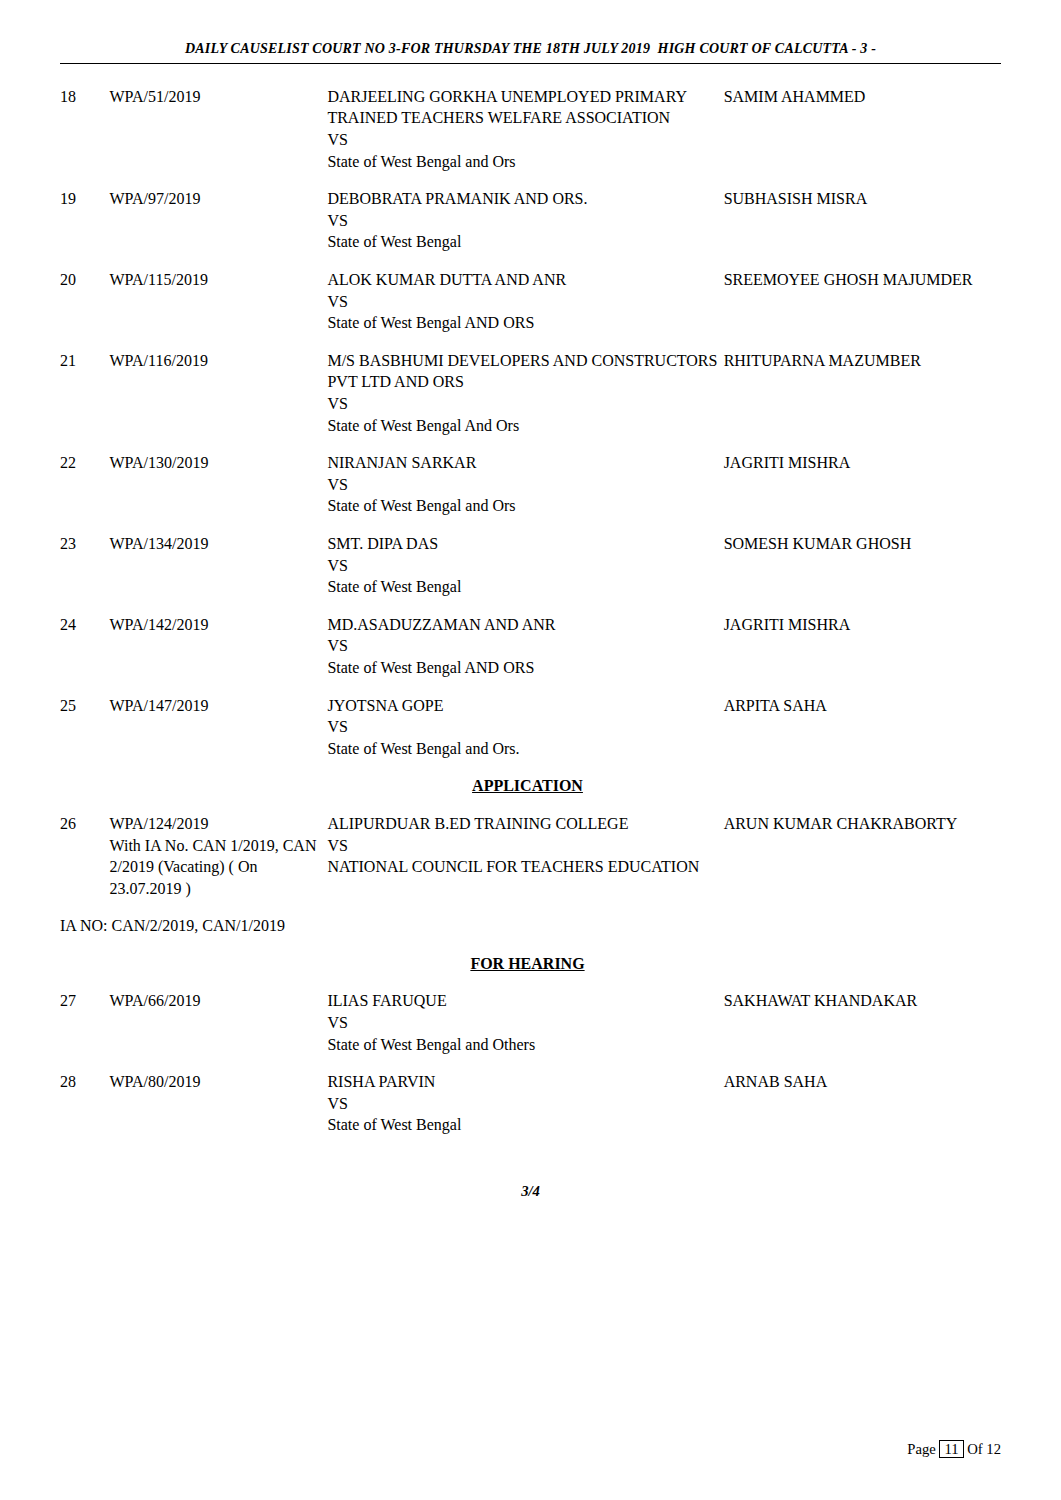DAILY CAUSELIST COURT NO 3-FOR THURSDAY THE 18TH JULY 2019 HIGH COURT OF CALCUTTA - 3 -
| 18 | WPA/51/2019 | DARJEELING GORKHA UNEMPLOYED PRIMARY TRAINED TEACHERS WELFARE ASSOCIATION VS State of West Bengal and Ors | SAMIM AHAMMED |
| 19 | WPA/97/2019 | DEBOBRATA PRAMANIK AND ORS. VS State of West Bengal | SUBHASISH MISRA |
| 20 | WPA/115/2019 | ALOK KUMAR DUTTA AND ANR VS State of West Bengal AND ORS | SREEMOYEE GHOSH MAJUMDER |
| 21 | WPA/116/2019 | M/S BASBHUMI DEVELOPERS AND CONSTRUCTORS PVT LTD AND ORS VS State of West Bengal And Ors | RHITUPARNA MAZUMBER |
| 22 | WPA/130/2019 | NIRANJAN SARKAR VS State of West Bengal and Ors | JAGRITI MISHRA |
| 23 | WPA/134/2019 | SMT. DIPA DAS VS State of West Bengal | SOMESH KUMAR GHOSH |
| 24 | WPA/142/2019 | MD.ASADUZZAMAN AND ANR VS State of West Bengal AND ORS | JAGRITI MISHRA |
| 25 | WPA/147/2019 | JYOTSNA GOPE VS State of West Bengal and Ors. | ARPITA SAHA |
| APPLICATION |
| 26 | WPA/124/2019 With IA No. CAN 1/2019, CAN 2/2019 (Vacating) ( On 23.07.2019 ) | ALIPURDUAR B.ED TRAINING COLLEGE VS NATIONAL COUNCIL FOR TEACHERS EDUCATION | ARUN KUMAR CHAKRABORTY |
| IA NO: CAN/2/2019, CAN/1/2019 |
| FOR HEARING |
| 27 | WPA/66/2019 | ILIAS FARUQUE VS State of West Bengal and Others | SAKHAWAT KHANDAKAR |
| 28 | WPA/80/2019 | RISHA PARVIN VS State of West Bengal | ARNAB SAHA |
3/4
Page 11 Of 12